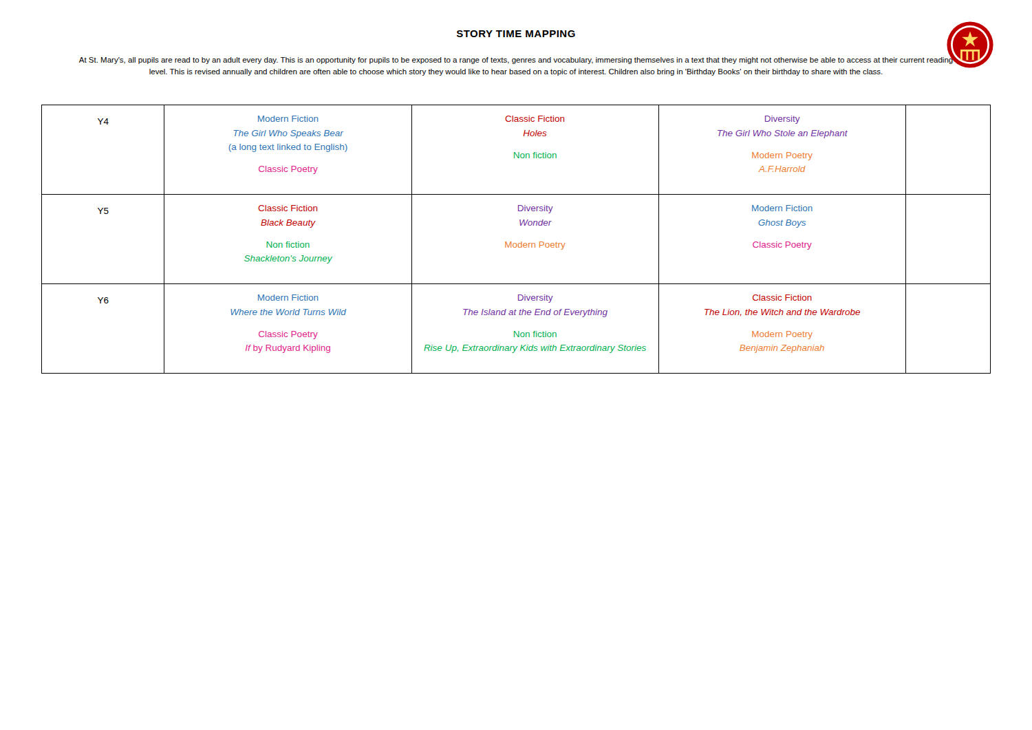STORY TIME MAPPING
At St. Mary's, all pupils are read to by an adult every day. This is an opportunity for pupils to be exposed to a range of texts, genres and vocabulary, immersing themselves in a text that they might not otherwise be able to access at their current reading level. This is revised annually and children are often able to choose which story they would like to hear based on a topic of interest. Children also bring in 'Birthday Books' on their birthday to share with the class.
| Y4 | Modern Fiction The Girl Who Speaks Bear (a long text linked to English) Classic Poetry | Classic Fiction Holes Non fiction | Diversity The Girl Who Stole an Elephant Modern Poetry A.F.Harrold | |
| Y5 | Classic Fiction Black Beauty Non fiction Shackleton's Journey | Diversity Wonder Modern Poetry | Modern Fiction Ghost Boys Classic Poetry | |
| Y6 | Modern Fiction Where the World Turns Wild Classic Poetry If by Rudyard Kipling | Diversity The Island at the End of Everything Non fiction Rise Up, Extraordinary Kids with Extraordinary Stories | Classic Fiction The Lion, the Witch and the Wardrobe Modern Poetry Benjamin Zephaniah | |